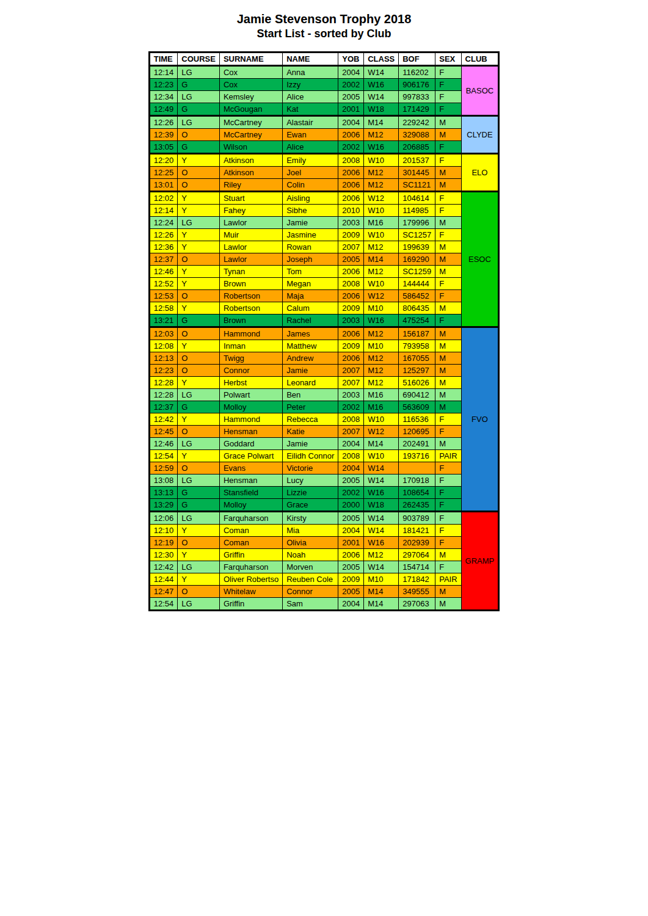Jamie Stevenson Trophy 2018
Start List - sorted by Club
| TIME | COURSE | SURNAME | NAME | YOB | CLASS | BOF | SEX | CLUB |
| --- | --- | --- | --- | --- | --- | --- | --- | --- |
| 12:14 | LG | Cox | Anna | 2004 | W14 | 116202 | F | BASOC |
| 12:23 | G | Cox | Izzy | 2002 | W16 | 906176 | F |
| 12:34 | LG | Kemsley | Alice | 2005 | W14 | 997833 | F |
| 12:49 | G | McGougan | Kat | 2001 | W18 | 171429 | F |
| 12:26 | LG | McCartney | Alastair | 2004 | M14 | 229242 | M | CLYDE |
| 12:39 | O | McCartney | Ewan | 2006 | M12 | 329088 | M |
| 13:05 | G | Wilson | Alice | 2002 | W16 | 206885 | F |
| 12:20 | Y | Atkinson | Emily | 2008 | W10 | 201537 | F | ELO |
| 12:25 | O | Atkinson | Joel | 2006 | M12 | 301445 | M |
| 13:01 | O | Riley | Colin | 2006 | M12 | SC1121 | M |
| 12:02 | Y | Stuart | Aisling | 2006 | W12 | 104614 | F | ESOC |
| 12:14 | Y | Fahey | Sibhe | 2010 | W10 | 114985 | F |
| 12:24 | LG | Lawlor | Jamie | 2003 | M16 | 179996 | M |
| 12:26 | Y | Muir | Jasmine | 2009 | W10 | SC1257 | F |
| 12:36 | Y | Lawlor | Rowan | 2007 | M12 | 199639 | M |
| 12:37 | O | Lawlor | Joseph | 2005 | M14 | 169290 | M |
| 12:46 | Y | Tynan | Tom | 2006 | M12 | SC1259 | M |
| 12:52 | Y | Brown | Megan | 2008 | W10 | 144444 | F |
| 12:53 | O | Robertson | Maja | 2006 | W12 | 586452 | F |
| 12:58 | Y | Robertson | Calum | 2009 | M10 | 806435 | M |
| 13:21 | G | Brown | Rachel | 2003 | W16 | 475254 | F |
| 12:03 | O | Hammond | James | 2006 | M12 | 156187 | M | FVO |
| 12:08 | Y | Inman | Matthew | 2009 | M10 | 793958 | M |
| 12:13 | O | Twigg | Andrew | 2006 | M12 | 167055 | M |
| 12:23 | O | Connor | Jamie | 2007 | M12 | 125297 | M |
| 12:28 | Y | Herbst | Leonard | 2007 | M12 | 516026 | M |
| 12:28 | LG | Polwart | Ben | 2003 | M16 | 690412 | M |
| 12:37 | G | Molloy | Peter | 2002 | M16 | 563609 | M |
| 12:42 | Y | Hammond | Rebecca | 2008 | W10 | 116536 | F |
| 12:45 | O | Hensman | Katie | 2007 | W12 | 120695 | F |
| 12:46 | LG | Goddard | Jamie | 2004 | M14 | 202491 | M |
| 12:54 | Y | Grace Polwart | Eilidh Connor | 2008 | W10 | 193716 | PAIR |
| 12:59 | O | Evans | Victorie | 2004 | W14 | | F |
| 13:08 | LG | Hensman | Lucy | 2005 | W14 | 170918 | F |
| 13:13 | G | Stansfield | Lizzie | 2002 | W16 | 108654 | F |
| 13:29 | G | Molloy | Grace | 2000 | W18 | 262435 | F |
| 12:06 | LG | Farquharson | Kirsty | 2005 | W14 | 903789 | F | GRAMP |
| 12:10 | Y | Coman | Mia | 2004 | W14 | 181421 | F |
| 12:19 | O | Coman | Olivia | 2001 | W16 | 202939 | F |
| 12:30 | Y | Griffin | Noah | 2006 | M12 | 297064 | M |
| 12:42 | LG | Farquharson | Morven | 2005 | W14 | 154714 | F |
| 12:44 | Y | Oliver Robertso | Reuben Cole | 2009 | M10 | 171842 | PAIR |
| 12:47 | O | Whitelaw | Connor | 2005 | M14 | 349555 | M |
| 12:54 | LG | Griffin | Sam | 2004 | M14 | 297063 | M |